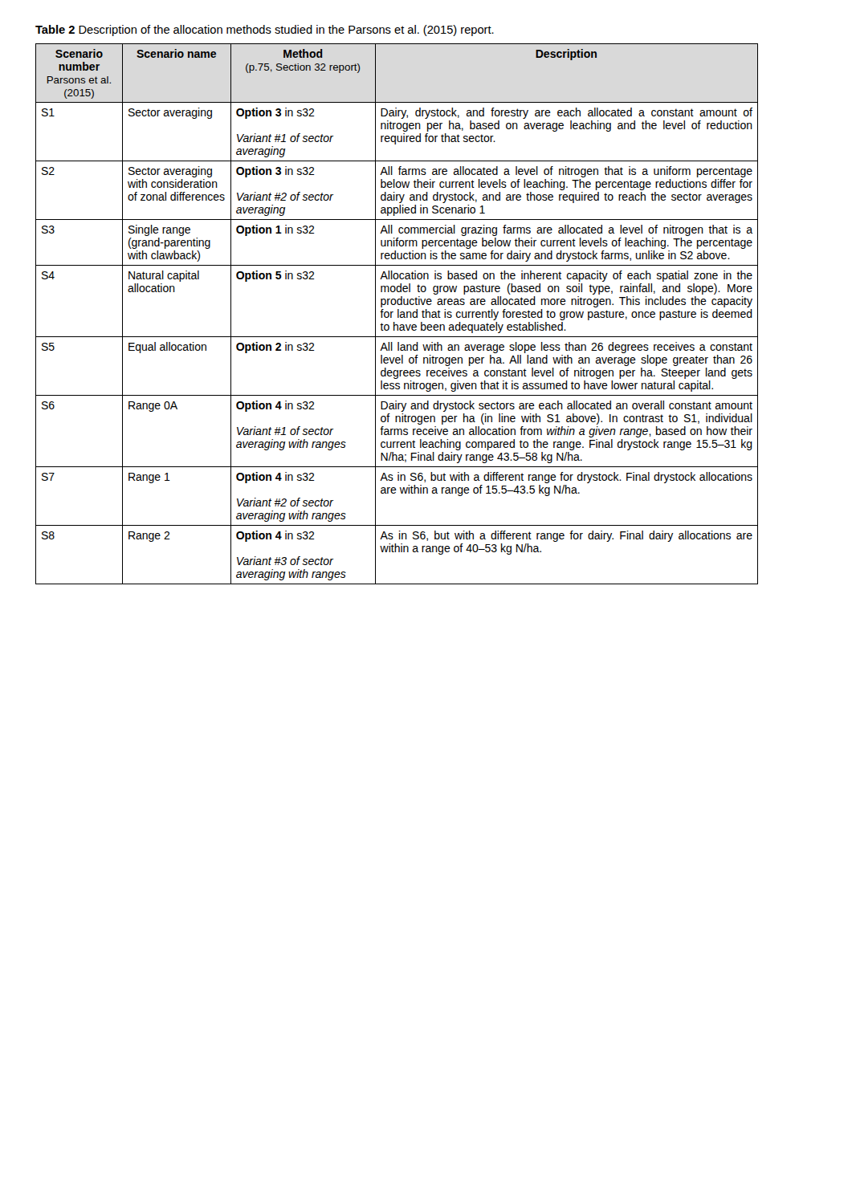Table 2 Description of the allocation methods studied in the Parsons et al. (2015) report.
| Scenario number Parsons et al. (2015) | Scenario name | Method (p.75, Section 32 report) | Description |
| --- | --- | --- | --- |
| S1 | Sector averaging | Option 3 in s32 Variant #1 of sector averaging | Dairy, drystock, and forestry are each allocated a constant amount of nitrogen per ha, based on average leaching and the level of reduction required for that sector. |
| S2 | Sector averaging with consideration of zonal differences | Option 3 in s32 Variant #2 of sector averaging | All farms are allocated a level of nitrogen that is a uniform percentage below their current levels of leaching. The percentage reductions differ for dairy and drystock, and are those required to reach the sector averages applied in Scenario 1 |
| S3 | Single range (grand-parenting with clawback) | Option 1 in s32 | All commercial grazing farms are allocated a level of nitrogen that is a uniform percentage below their current levels of leaching. The percentage reduction is the same for dairy and drystock farms, unlike in S2 above. |
| S4 | Natural capital allocation | Option 5 in s32 | Allocation is based on the inherent capacity of each spatial zone in the model to grow pasture (based on soil type, rainfall, and slope). More productive areas are allocated more nitrogen. This includes the capacity for land that is currently forested to grow pasture, once pasture is deemed to have been adequately established. |
| S5 | Equal allocation | Option 2 in s32 | All land with an average slope less than 26 degrees receives a constant level of nitrogen per ha. All land with an average slope greater than 26 degrees receives a constant level of nitrogen per ha. Steeper land gets less nitrogen, given that it is assumed to have lower natural capital. |
| S6 | Range 0A | Option 4 in s32 Variant #1 of sector averaging with ranges | Dairy and drystock sectors are each allocated an overall constant amount of nitrogen per ha (in line with S1 above). In contrast to S1, individual farms receive an allocation from within a given range , based on how their current leaching compared to the range. Final drystock range 15.5–31 kg N/ha; Final dairy range 43.5–58 kg N/ha. |
| S7 | Range 1 | Option 4 in s32 Variant #2 of sector averaging with ranges | As in S6, but with a different range for drystock. Final drystock allocations are within a range of 15.5–43.5 kg N/ha. |
| S8 | Range 2 | Option 4 in s32 Variant #3 of sector averaging with ranges | As in S6, but with a different range for dairy. Final dairy allocations are within a range of 40–53 kg N/ha. |